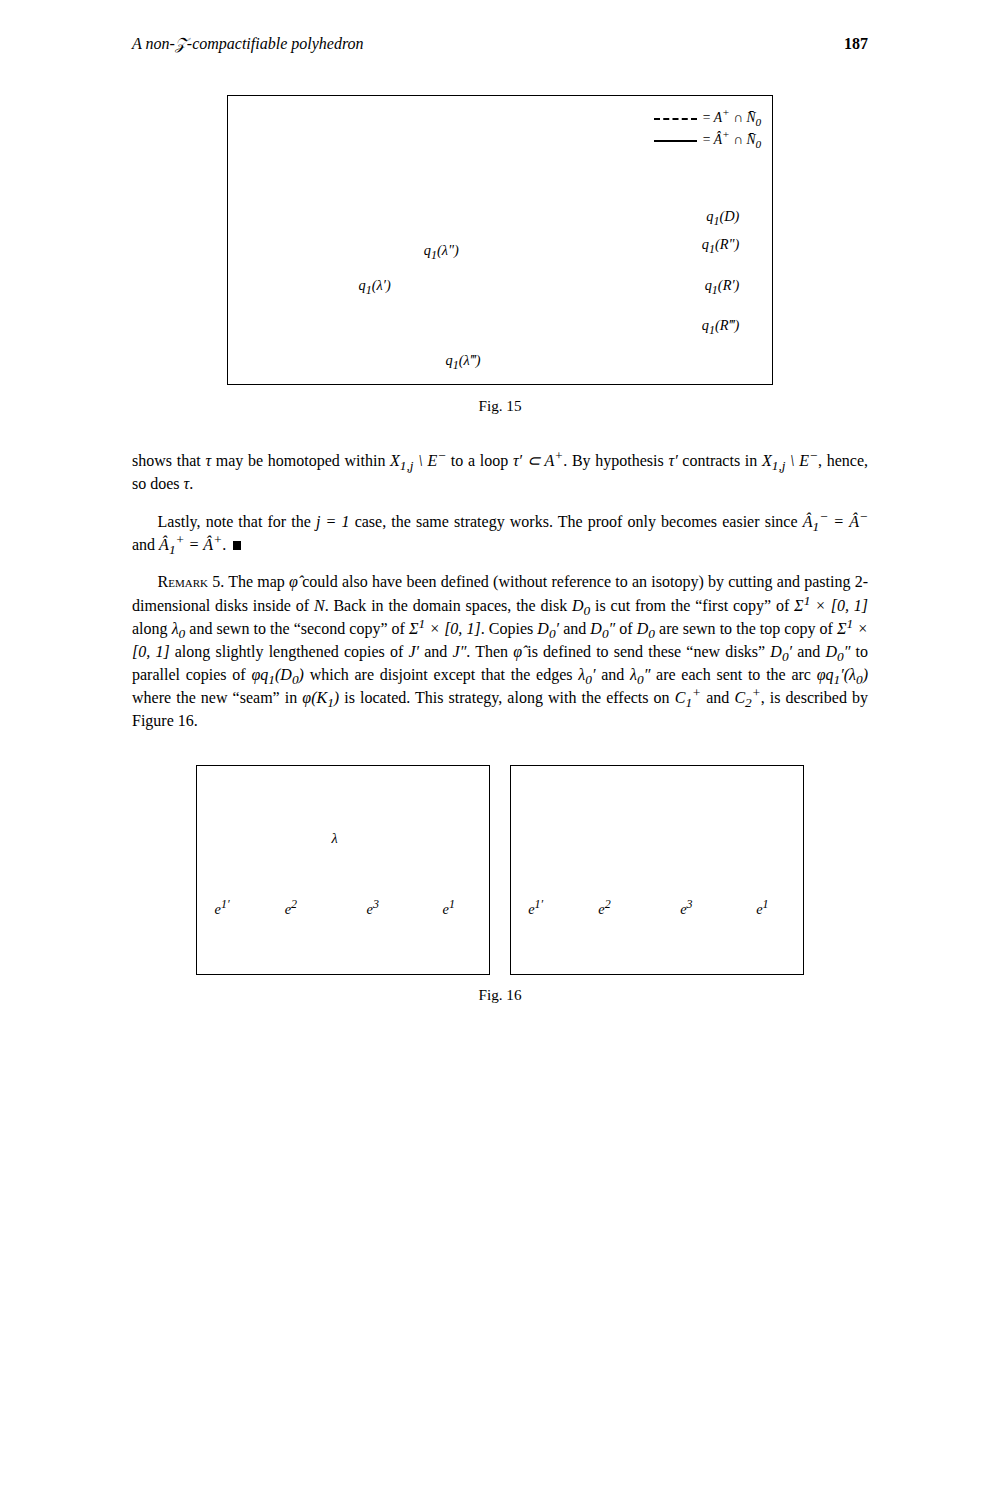A non-𝒵-compactifiable polyhedron 187
= A+ ∩ N̄0
= Â+ ∩ N̄0
q1(D) q1(R") q1(R′) q1(R‴) q1(λ") q1(λ′) q1(λ‴)
Fig. 15
shows that τ may be homotoped within X1,j \ E− to a loop τ′ ⊂ A+. By hypothesis τ′ contracts in X1,j \ E−, hence, so does τ.
Lastly, note that for the j = 1 case, the same strategy works. The proof only becomes easier since Â1− = Â− and Â1+ = Â+.
Remark 5. The map φ̂ could also have been defined (without reference to an isotopy) by cutting and pasting 2-dimensional disks inside of N. Back in the domain spaces, the disk D0 is cut from the “first copy” of Σ1 × [0, 1] along λ0 and sewn to the “second copy” of Σ1 × [0, 1]. Copies D0′ and D0″ of D0 are sewn to the top copy of Σ1 × [0, 1] along slightly lengthened copies of J′ and J″. Then φ̂ is defined to send these “new disks” D0′ and D0″ to parallel copies of φq1(D0) which are disjoint except that the edges λ0′ and λ0″ are each sent to the arc φq1′(λ0) where the new “seam” in φ(K1) is located. This strategy, along with the effects on C1+ and C2+, is described by Figure 16.
λ e1′ e2 e3 e1
e1′ e2 e3 e1
Fig. 16